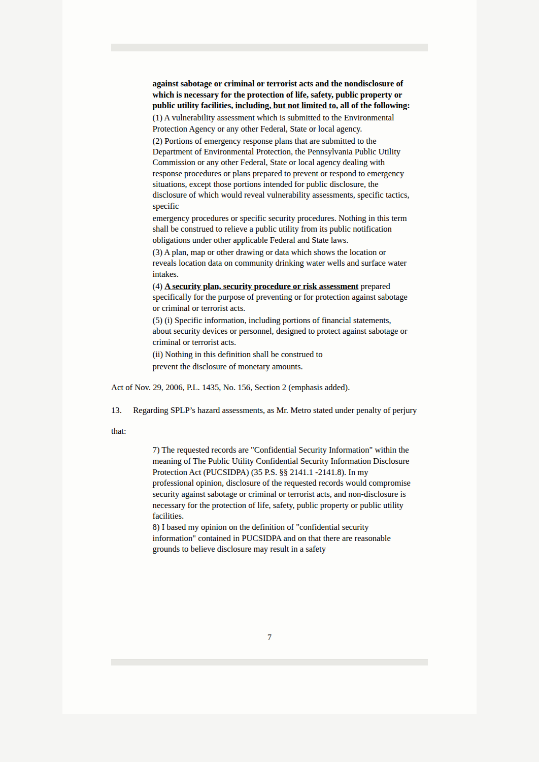against sabotage or criminal or terrorist acts and the nondisclosure of which is necessary for the protection of life, safety, public property or public utility facilities, including, but not limited to, all of the following:
(1) A vulnerability assessment which is submitted to the Environmental Protection Agency or any other Federal, State or local agency.
(2) Portions of emergency response plans that are submitted to the Department of Environmental Protection, the Pennsylvania Public Utility Commission or any other Federal, State or local agency dealing with response procedures or plans prepared to prevent or respond to emergency situations, except those portions intended for public disclosure, the disclosure of which would reveal vulnerability assessments, specific tactics, specific
emergency procedures or specific security procedures. Nothing in this term shall be construed to relieve a public utility from its public notification obligations under other applicable Federal and State laws.
(3) A plan, map or other drawing or data which shows the location or reveals location data on community drinking water wells and surface water intakes.
(4) A security plan, security procedure or risk assessment prepared specifically for the purpose of preventing or for protection against sabotage or criminal or terrorist acts.
(5) (i) Specific information, including portions of financial statements, about security devices or personnel, designed to protect against sabotage or criminal or terrorist acts.
(ii) Nothing in this definition shall be construed to
prevent the disclosure of monetary amounts.
Act of Nov. 29, 2006, P.L. 1435, No. 156, Section 2 (emphasis added).
13. Regarding SPLP’s hazard assessments, as Mr. Metro stated under penalty of perjury
that:
7) The requested records are "Confidential Security Information" within the meaning of The Public Utility Confidential Security Information Disclosure Protection Act (PUCSIDPA) (35 P.S. §§ 2141.1 -2141.8). In my professional opinion, disclosure of the requested records would compromise security against sabotage or criminal or terrorist acts, and non-disclosure is necessary for the protection of life, safety, public property or public utility facilities.
8) I based my opinion on the definition of "confidential security information" contained in PUCSIDPA and on that there are reasonable grounds to believe disclosure may result in a safety
7